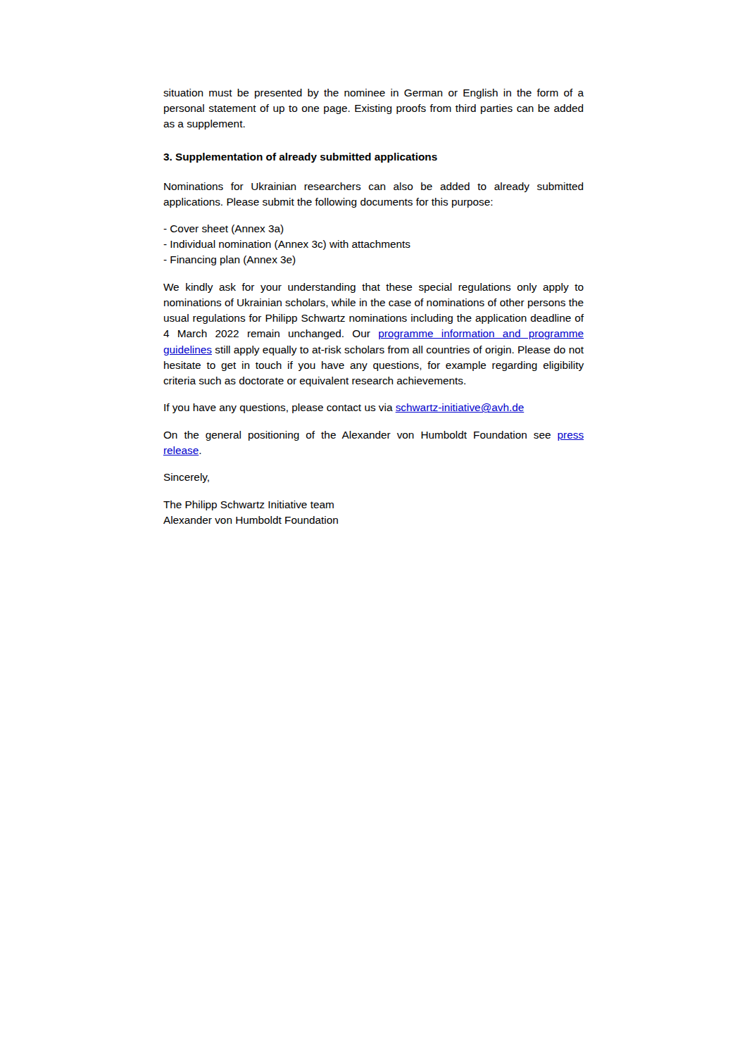situation must be presented by the nominee in German or English in the form of a personal statement of up to one page. Existing proofs from third parties can be added as a supplement.
3. Supplementation of already submitted applications
Nominations for Ukrainian researchers can also be added to already submitted applications. Please submit the following documents for this purpose:
- Cover sheet (Annex 3a)
- Individual nomination (Annex 3c) with attachments
- Financing plan (Annex 3e)
We kindly ask for your understanding that these special regulations only apply to nominations of Ukrainian scholars, while in the case of nominations of other persons the usual regulations for Philipp Schwartz nominations including the application deadline of 4 March 2022 remain unchanged. Our programme information and programme guidelines still apply equally to at-risk scholars from all countries of origin. Please do not hesitate to get in touch if you have any questions, for example regarding eligibility criteria such as doctorate or equivalent research achievements.
If you have any questions, please contact us via schwartz-initiative@avh.de
On the general positioning of the Alexander von Humboldt Foundation see press release.
Sincerely,
The Philipp Schwartz Initiative team
Alexander von Humboldt Foundation